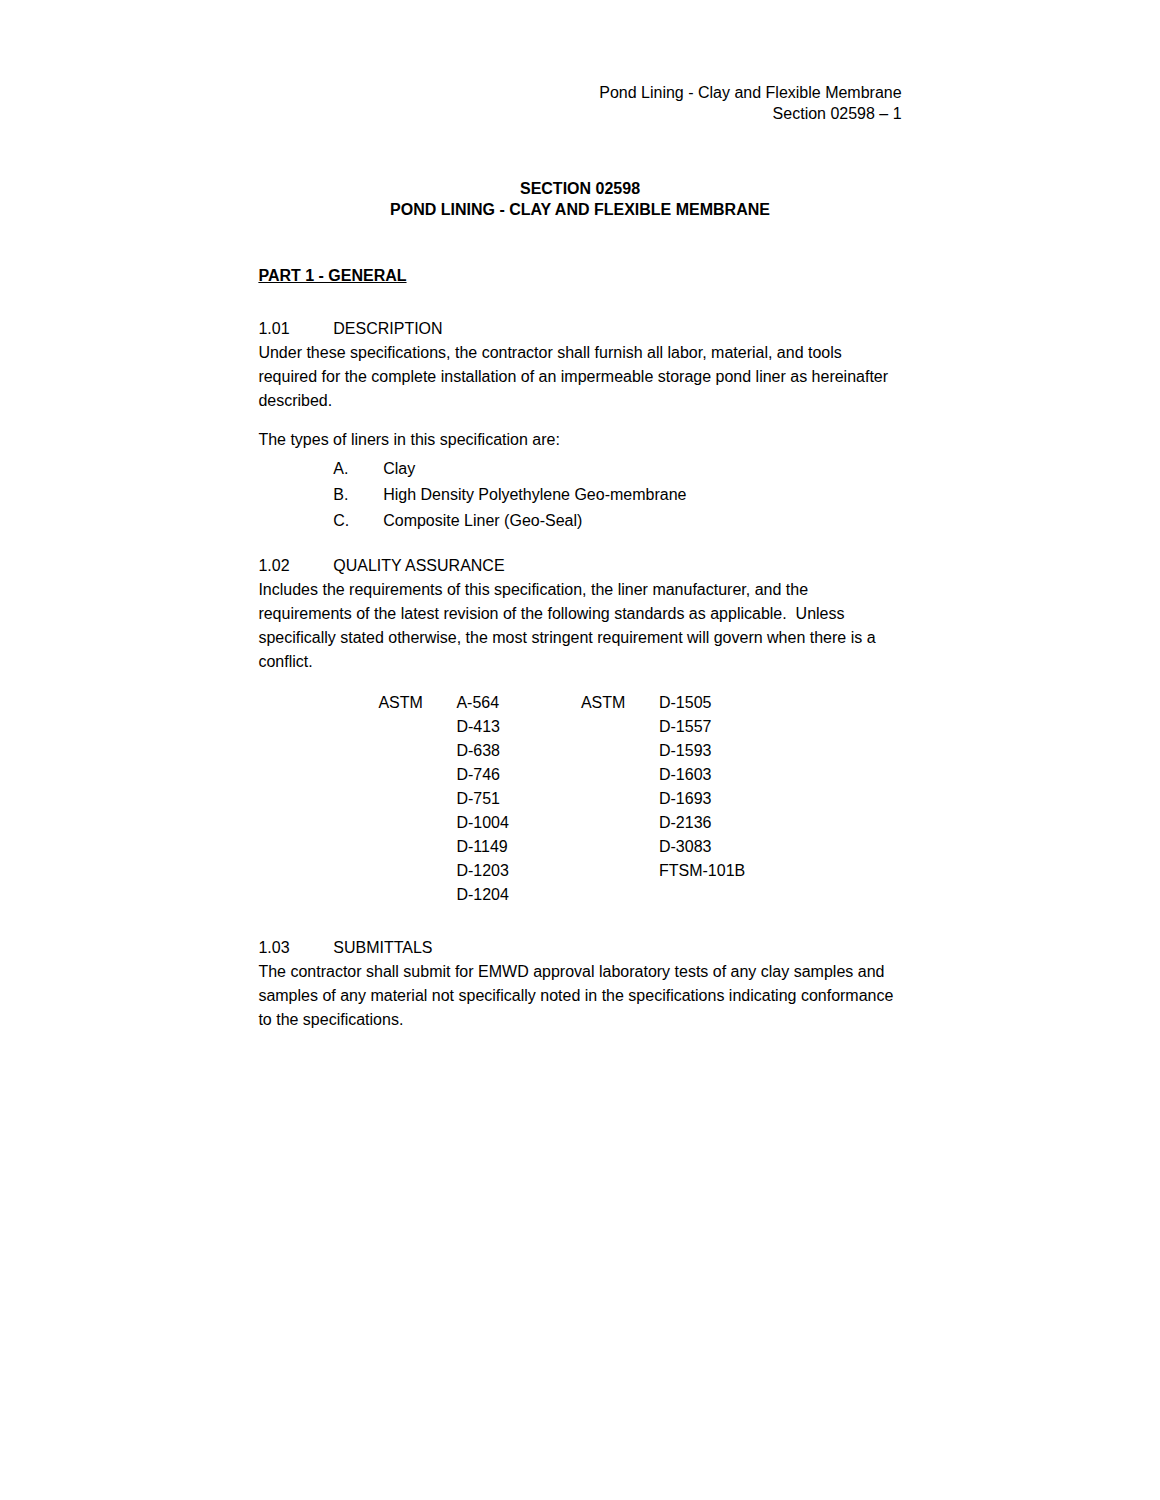Pond Lining - Clay and Flexible Membrane
Section 02598 – 1
Section 02598 Pond Lining - Clay and Flexible Membrane
PART 1 - GENERAL
1.01 DESCRIPTION
Under these specifications, the contractor shall furnish all labor, material, and tools required for the complete installation of an impermeable storage pond liner as hereinafter described.
The types of liners in this specification are:
A. Clay
B. High Density Polyethylene Geo-membrane
C. Composite Liner (Geo-Seal)
1.02 QUALITY ASSURANCE
Includes the requirements of this specification, the liner manufacturer, and the requirements of the latest revision of the following standards as applicable. Unless specifically stated otherwise, the most stringent requirement will govern when there is a conflict.
| ASTM | A-564 | ASTM | D-1505 |
| | D-413 | | D-1557 |
| | D-638 | | D-1593 |
| | D-746 | | D-1603 |
| | D-751 | | D-1693 |
| | D-1004 | | D-2136 |
| | D-1149 | | D-3083 |
| | D-1203 | | FTSM-101B |
| | D-1204 | | |
1.03 SUBMITTALS
The contractor shall submit for EMWD approval laboratory tests of any clay samples and samples of any material not specifically noted in the specifications indicating conformance to the specifications.